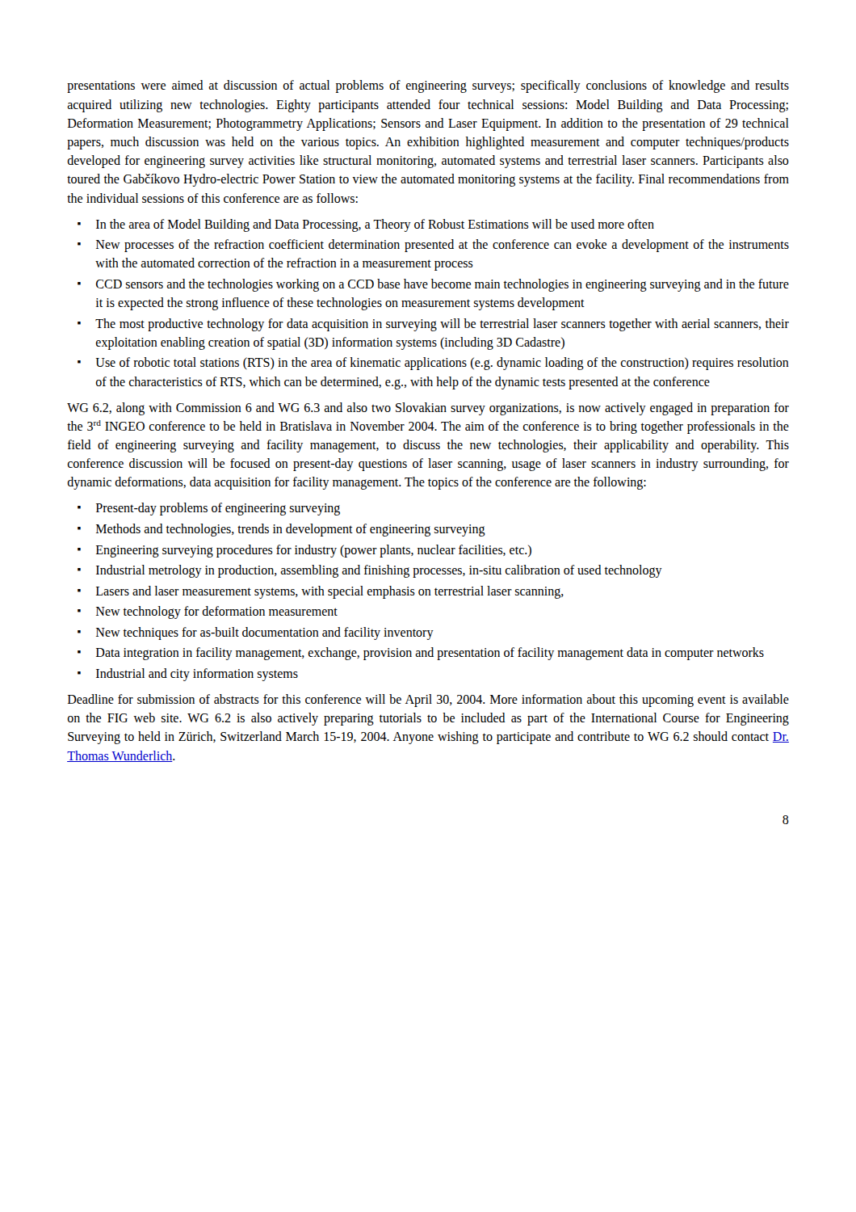presentations were aimed at discussion of actual problems of engineering surveys; specifically conclusions of knowledge and results acquired utilizing new technologies. Eighty participants attended four technical sessions: Model Building and Data Processing; Deformation Measurement; Photogrammetry Applications; Sensors and Laser Equipment. In addition to the presentation of 29 technical papers, much discussion was held on the various topics. An exhibition highlighted measurement and computer techniques/products developed for engineering survey activities like structural monitoring, automated systems and terrestrial laser scanners. Participants also toured the Gabčíkovo Hydro-electric Power Station to view the automated monitoring systems at the facility. Final recommendations from the individual sessions of this conference are as follows:
In the area of Model Building and Data Processing, a Theory of Robust Estimations will be used more often
New processes of the refraction coefficient determination presented at the conference can evoke a development of the instruments with the automated correction of the refraction in a measurement process
CCD sensors and the technologies working on a CCD base have become main technologies in engineering surveying and in the future it is expected the strong influence of these technologies on measurement systems development
The most productive technology for data acquisition in surveying will be terrestrial laser scanners together with aerial scanners, their exploitation enabling creation of spatial (3D) information systems (including 3D Cadastre)
Use of robotic total stations (RTS) in the area of kinematic applications (e.g. dynamic loading of the construction) requires resolution of the characteristics of RTS, which can be determined, e.g., with help of the dynamic tests presented at the conference
WG 6.2, along with Commission 6 and WG 6.3 and also two Slovakian survey organizations, is now actively engaged in preparation for the 3rd INGEO conference to be held in Bratislava in November 2004. The aim of the conference is to bring together professionals in the field of engineering surveying and facility management, to discuss the new technologies, their applicability and operability. This conference discussion will be focused on present-day questions of laser scanning, usage of laser scanners in industry surrounding, for dynamic deformations, data acquisition for facility management. The topics of the conference are the following:
Present-day problems of engineering surveying
Methods and technologies, trends in development of engineering surveying
Engineering surveying procedures for industry (power plants, nuclear facilities, etc.)
Industrial metrology in production, assembling and finishing processes, in-situ calibration of used technology
Lasers and laser measurement systems, with special emphasis on terrestrial laser scanning,
New technology for deformation measurement
New techniques for as-built documentation and facility inventory
Data integration in facility management, exchange, provision and presentation of facility management data in computer networks
Industrial and city information systems
Deadline for submission of abstracts for this conference will be April 30, 2004. More information about this upcoming event is available on the FIG web site. WG 6.2 is also actively preparing tutorials to be included as part of the International Course for Engineering Surveying to held in Zürich, Switzerland March 15-19, 2004. Anyone wishing to participate and contribute to WG 6.2 should contact Dr. Thomas Wunderlich.
8